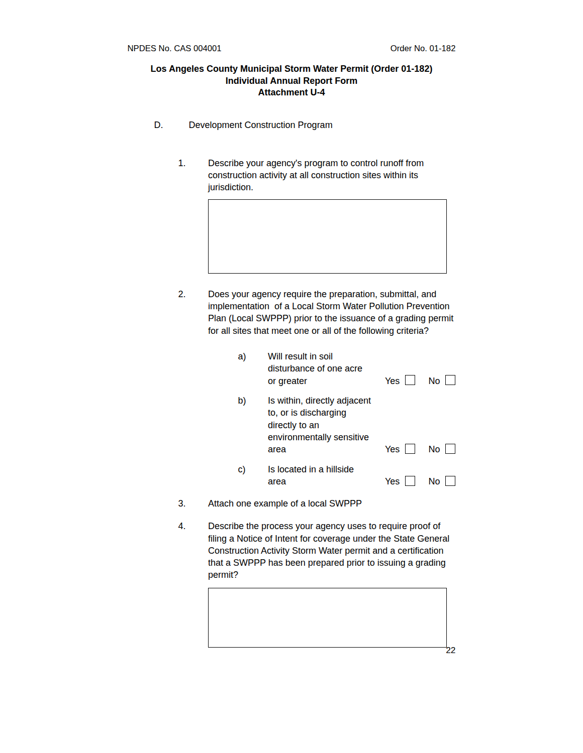NPDES No. CAS 004001 Order No. 01-182
Los Angeles County Municipal Storm Water Permit (Order 01-182)
Individual Annual Report Form
Attachment U-4
D. Development Construction Program
1. Describe your agency's program to control runoff from construction activity at all construction sites within its jurisdiction.
2. Does your agency require the preparation, submittal, and implementation of a Local Storm Water Pollution Prevention Plan (Local SWPPP) prior to the issuance of a grading permit for all sites that meet one or all of the following criteria?
a) Will result in soil disturbance of one acre or greater Yes No
b) Is within, directly adjacent to, or is discharging directly to an environmentally sensitive area Yes No
c) Is located in a hillside area Yes No
3. Attach one example of a local SWPPP
4. Describe the process your agency uses to require proof of filing a Notice of Intent for coverage under the State General Construction Activity Storm Water permit and a certification that a SWPPP has been prepared prior to issuing a grading permit?
22